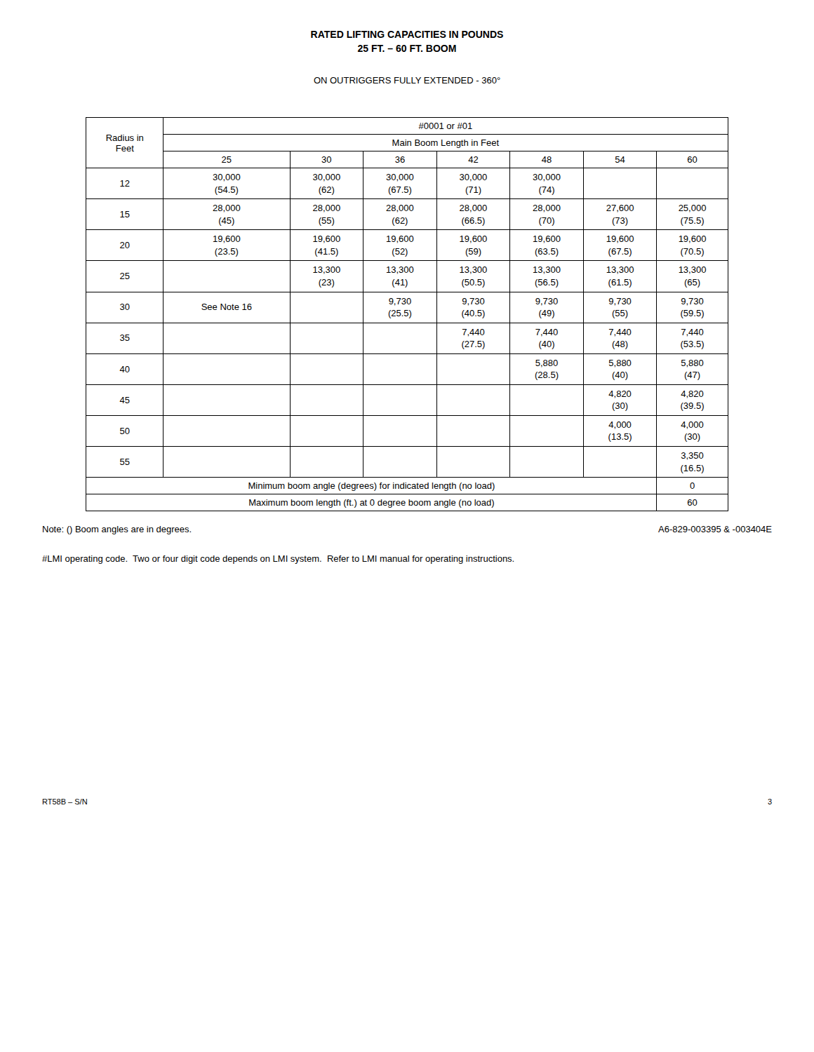RATED LIFTING CAPACITIES IN POUNDS
25 FT. – 60 FT. BOOM
ON OUTRIGGERS FULLY EXTENDED - 360°
| Radius in Feet | #0001 or #01 |
| Main Boom Length in Feet |
| 25 | 30 | 36 | 42 | 48 | 54 | 60 |
| 12 | 30,000 (54.5) | 30,000 (62) | 30,000 (67.5) | 30,000 (71) | 30,000 (74) | | |
| 15 | 28,000 (45) | 28,000 (55) | 28,000 (62) | 28,000 (66.5) | 28,000 (70) | 27,600 (73) | 25,000 (75.5) |
| 20 | 19,600 (23.5) | 19,600 (41.5) | 19,600 (52) | 19,600 (59) | 19,600 (63.5) | 19,600 (67.5) | 19,600 (70.5) |
| 25 | | 13,300 (23) | 13,300 (41) | 13,300 (50.5) | 13,300 (56.5) | 13,300 (61.5) | 13,300 (65) |
| 30 | See Note 16 | | 9,730 (25.5) | 9,730 (40.5) | 9,730 (49) | 9,730 (55) | 9,730 (59.5) |
| 35 | | | | 7,440 (27.5) | 7,440 (40) | 7,440 (48) | 7,440 (53.5) |
| 40 | | | | | 5,880 (28.5) | 5,880 (40) | 5,880 (47) |
| 45 | | | | | | 4,820 (30) | 4,820 (39.5) |
| 50 | | | | | | 4,000 (13.5) | 4,000 (30) |
| 55 | | | | | | | 3,350 (16.5) |
| Minimum boom angle (degrees) for indicated length (no load) | 0 |
| Maximum boom length (ft.) at 0 degree boom angle (no load) | 60 |
A6-829-003395 & -003404E Note: () Boom angles are in degrees.
#LMI operating code. Two or four digit code depends on LMI system. Refer to LMI manual for operating instructions.
RT58B – S/N 3